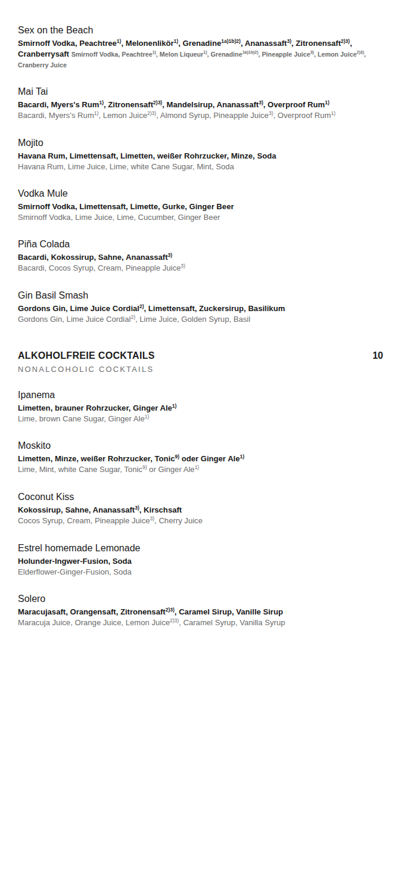Sex on the Beach
Smirnoff Vodka, Peachtree1), Melonenlikör1), Grenadine1a)1b)2), Ananassaft3), Zitronensaft2)3), Cranberrysaft Smirnoff Vodka, Peachtree1), Melon Liqueur1), Grenadine1a)1b)2), Pineapple Juice3), Lemon Juice2)3), Cranberry Juice
Mai Tai
Bacardi, Myers's Rum1), Zitronensaft2)3), Mandelsirup, Ananassaft3), Overproof Rum1)
Bacardi, Myers's Rum1), Lemon Juice2)3), Almond Syrup, Pineapple Juice3), Overproof Rum1)
Mojito
Havana Rum, Limettensaft, Limetten, weißer Rohrzucker, Minze, Soda
Havana Rum, Lime Juice, Lime, white Cane Sugar, Mint, Soda
Vodka Mule
Smirnoff Vodka, Limettensaft, Limette, Gurke, Ginger Beer
Smirnoff Vodka, Lime Juice, Lime, Cucumber, Ginger Beer
Piña Colada
Bacardi, Kokossirup, Sahne, Ananassaft3)
Bacardi, Cocos Syrup, Cream, Pineapple Juice3)
Gin Basil Smash
Gordons Gin, Lime Juice Cordial2), Limettensaft, Zuckersirup, Basilikum
Gordons Gin, Lime Juice Cordial2), Lime Juice, Golden Syrup, Basil
ALKOHOLFREIE COCKTAILS
10
NONALCOHOLIC COCKTAILS
Ipanema
Limetten, brauner Rohrzucker, Ginger Ale1)
Lime, brown Cane Sugar, Ginger Ale1)
Moskito
Limetten, Minze, weißer Rohrzucker, Tonic9) oder Ginger Ale1)
Lime, Mint, white Cane Sugar, Tonic9) or Ginger Ale1)
Coconut Kiss
Kokossirup, Sahne, Ananassaft3), Kirschsaft
Cocos Syrup, Cream, Pineapple Juice3), Cherry Juice
Estrel homemade Lemonade
Holunder-Ingwer-Fusion, Soda
Elderflower-Ginger-Fusion, Soda
Solero
Maracujasaft, Orangensaft, Zitronensaft2)3), Caramel Sirup, Vanille Sirup
Maracuja Juice, Orange Juice, Lemon Juice2)3), Caramel Syrup, Vanilla Syrup